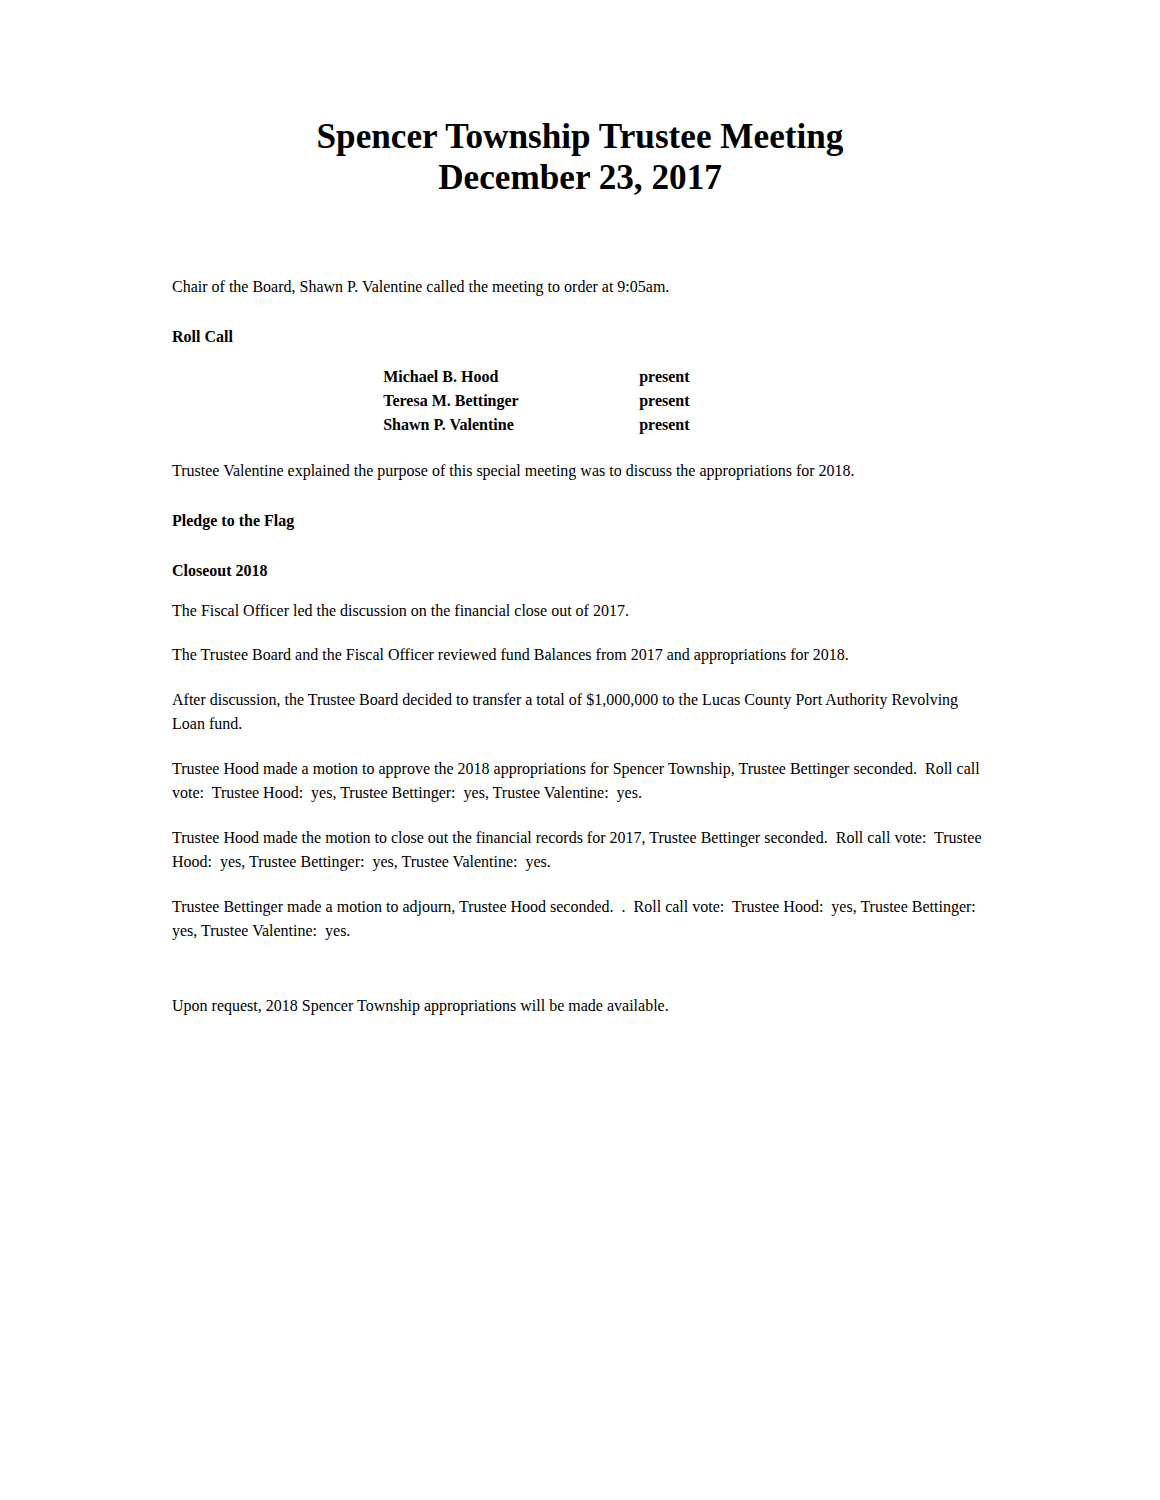Spencer Township Trustee Meeting
December 23, 2017
Chair of the Board, Shawn P. Valentine called the meeting to order at 9:05am.
Roll Call
| Michael B. Hood | present |
| Teresa M. Bettinger | present |
| Shawn P. Valentine | present |
Trustee Valentine explained the purpose of this special meeting was to discuss the appropriations for 2018.
Pledge to the Flag
Closeout 2018
The Fiscal Officer led the discussion on the financial close out of 2017.
The Trustee Board and the Fiscal Officer reviewed fund Balances from 2017 and appropriations for 2018.
After discussion, the Trustee Board decided to transfer a total of $1,000,000 to the Lucas County Port Authority Revolving Loan fund.
Trustee Hood made a motion to approve the 2018 appropriations for Spencer Township, Trustee Bettinger seconded. Roll call vote: Trustee Hood: yes, Trustee Bettinger: yes, Trustee Valentine: yes.
Trustee Hood made the motion to close out the financial records for 2017, Trustee Bettinger seconded. Roll call vote: Trustee Hood: yes, Trustee Bettinger: yes, Trustee Valentine: yes.
Trustee Bettinger made a motion to adjourn, Trustee Hood seconded. . Roll call vote: Trustee Hood: yes, Trustee Bettinger: yes, Trustee Valentine: yes.
Upon request, 2018 Spencer Township appropriations will be made available.